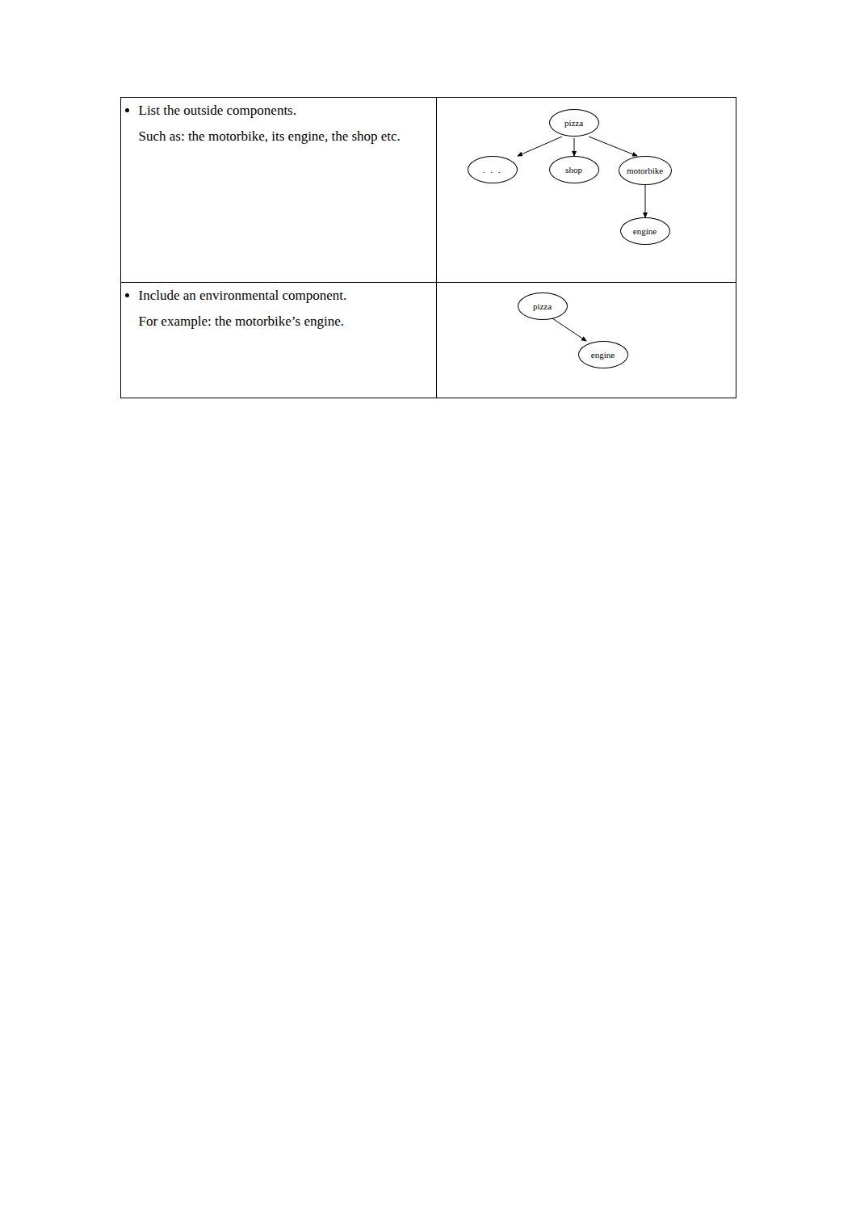| List the outside components. Such as: the motorbike, its engine, the shop etc. | pizza . . . shop motorbike engine |
| Include an environmental component. For example: the motorbike’s engine. | pizza engine |